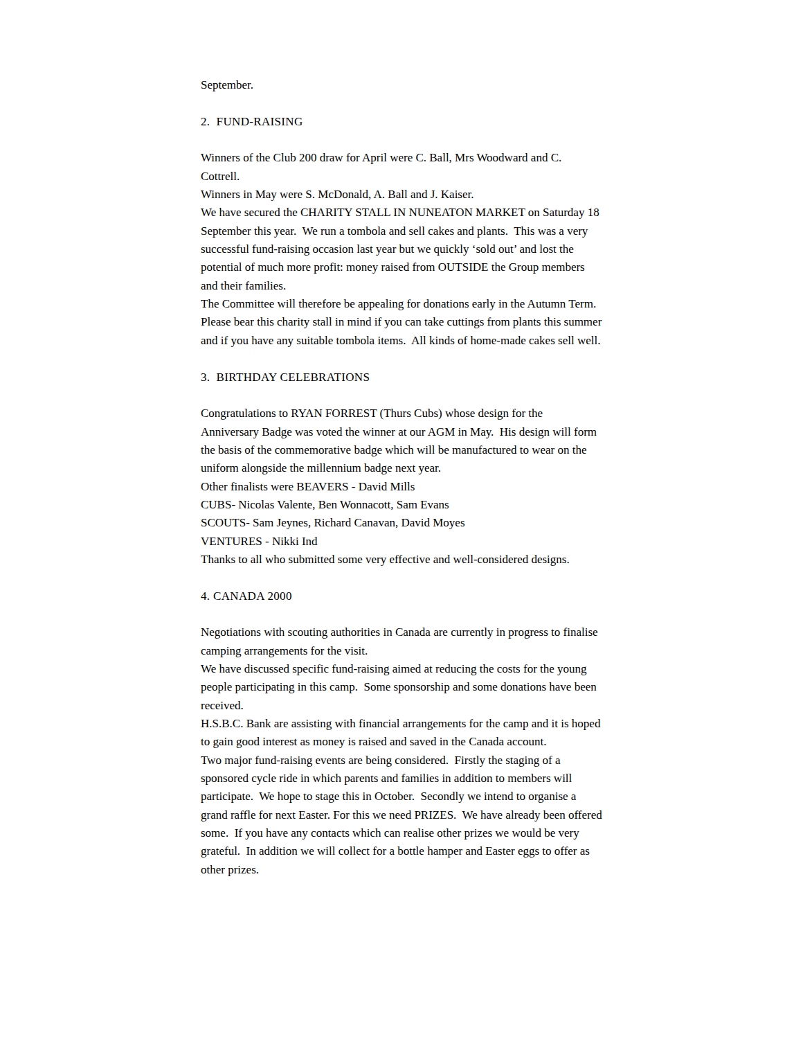September.
2. FUND-RAISING
Winners of the Club 200 draw for April were C. Ball, Mrs Woodward and C. Cottrell.
Winners in May were S. McDonald, A. Ball and J. Kaiser.
We have secured the CHARITY STALL IN NUNEATON MARKET on Saturday 18 September this year. We run a tombola and sell cakes and plants. This was a very successful fund-raising occasion last year but we quickly ‘sold out’ and lost the potential of much more profit: money raised from OUTSIDE the Group members and their families.
The Committee will therefore be appealing for donations early in the Autumn Term. Please bear this charity stall in mind if you can take cuttings from plants this summer and if you have any suitable tombola items. All kinds of home-made cakes sell well.
3. BIRTHDAY CELEBRATIONS
Congratulations to RYAN FORREST (Thurs Cubs) whose design for the Anniversary Badge was voted the winner at our AGM in May. His design will form the basis of the commemorative badge which will be manufactured to wear on the uniform alongside the millennium badge next year.
Other finalists were BEAVERS - David Mills
CUBS- Nicolas Valente, Ben Wonnacott, Sam Evans
SCOUTS- Sam Jeynes, Richard Canavan, David Moyes
VENTURES - Nikki Ind
Thanks to all who submitted some very effective and well-considered designs.
4. CANADA 2000
Negotiations with scouting authorities in Canada are currently in progress to finalise camping arrangements for the visit.
We have discussed specific fund-raising aimed at reducing the costs for the young people participating in this camp. Some sponsorship and some donations have been received.
H.S.B.C. Bank are assisting with financial arrangements for the camp and it is hoped to gain good interest as money is raised and saved in the Canada account.
Two major fund-raising events are being considered. Firstly the staging of a sponsored cycle ride in which parents and families in addition to members will participate. We hope to stage this in October. Secondly we intend to organise a grand raffle for next Easter. For this we need PRIZES. We have already been offered some. If you have any contacts which can realise other prizes we would be very grateful. In addition we will collect for a bottle hamper and Easter eggs to offer as other prizes.